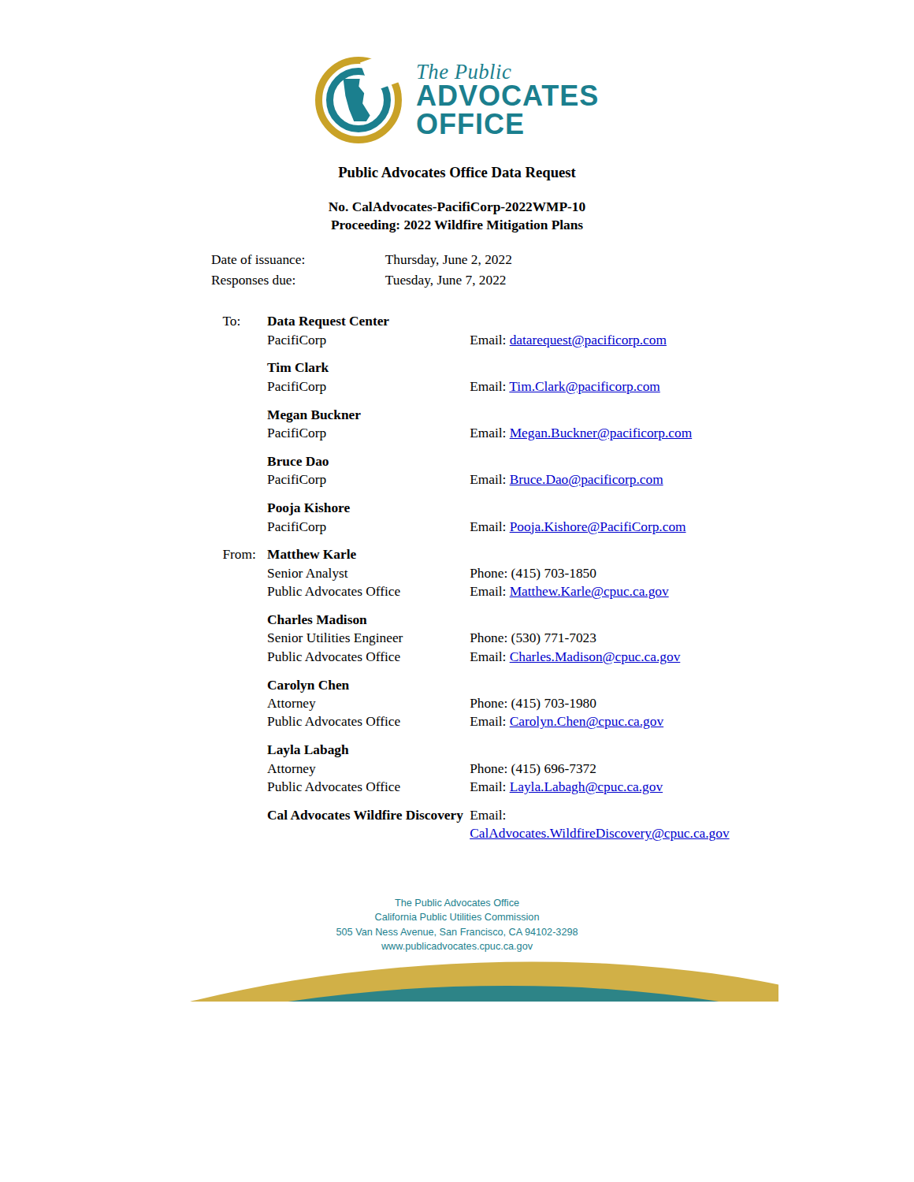The Public
ADVOCATES
OFFICE
Public Advocates Office Data Request
No. CalAdvocates-PacifiCorp-2022WMP-10
Proceeding: 2022 Wildfire Mitigation Plans
| Date of issuance: | Thursday, June 2, 2022 |
| Responses due: | Tuesday, June 7, 2022 |
| To: | Data Request Center | |
| | PacifiCorp | Email: datarequest@pacificorp.com |
| | Tim Clark | |
| | PacifiCorp | Email: Tim.Clark@pacificorp.com |
| | Megan Buckner | |
| | PacifiCorp | Email: Megan.Buckner@pacificorp.com |
| | Bruce Dao | |
| | PacifiCorp | Email: Bruce.Dao@pacificorp.com |
| | Pooja Kishore | |
| | PacifiCorp | Email: Pooja.Kishore@PacifiCorp.com |
| From: | Matthew Karle | |
| | Senior Analyst | Phone: (415) 703-1850 |
| | Public Advocates Office | Email: Matthew.Karle@cpuc.ca.gov |
| | Charles Madison | |
| | Senior Utilities Engineer | Phone: (530) 771-7023 |
| | Public Advocates Office | Email: Charles.Madison@cpuc.ca.gov |
| | Carolyn Chen | |
| | Attorney | Phone: (415) 703-1980 |
| | Public Advocates Office | Email: Carolyn.Chen@cpuc.ca.gov |
| | Layla Labagh | |
| | Attorney | Phone: (415) 696-7372 |
| | Public Advocates Office | Email: Layla.Labagh@cpuc.ca.gov |
| | Cal Advocates Wildfire Discovery | Email: CalAdvocates.WildfireDiscovery@cpuc.ca.gov |
The Public Advocates Office California Public Utilities Commission 505 Van Ness Avenue, San Francisco, CA 94102-3298 www.publicadvocates.cpuc.ca.gov